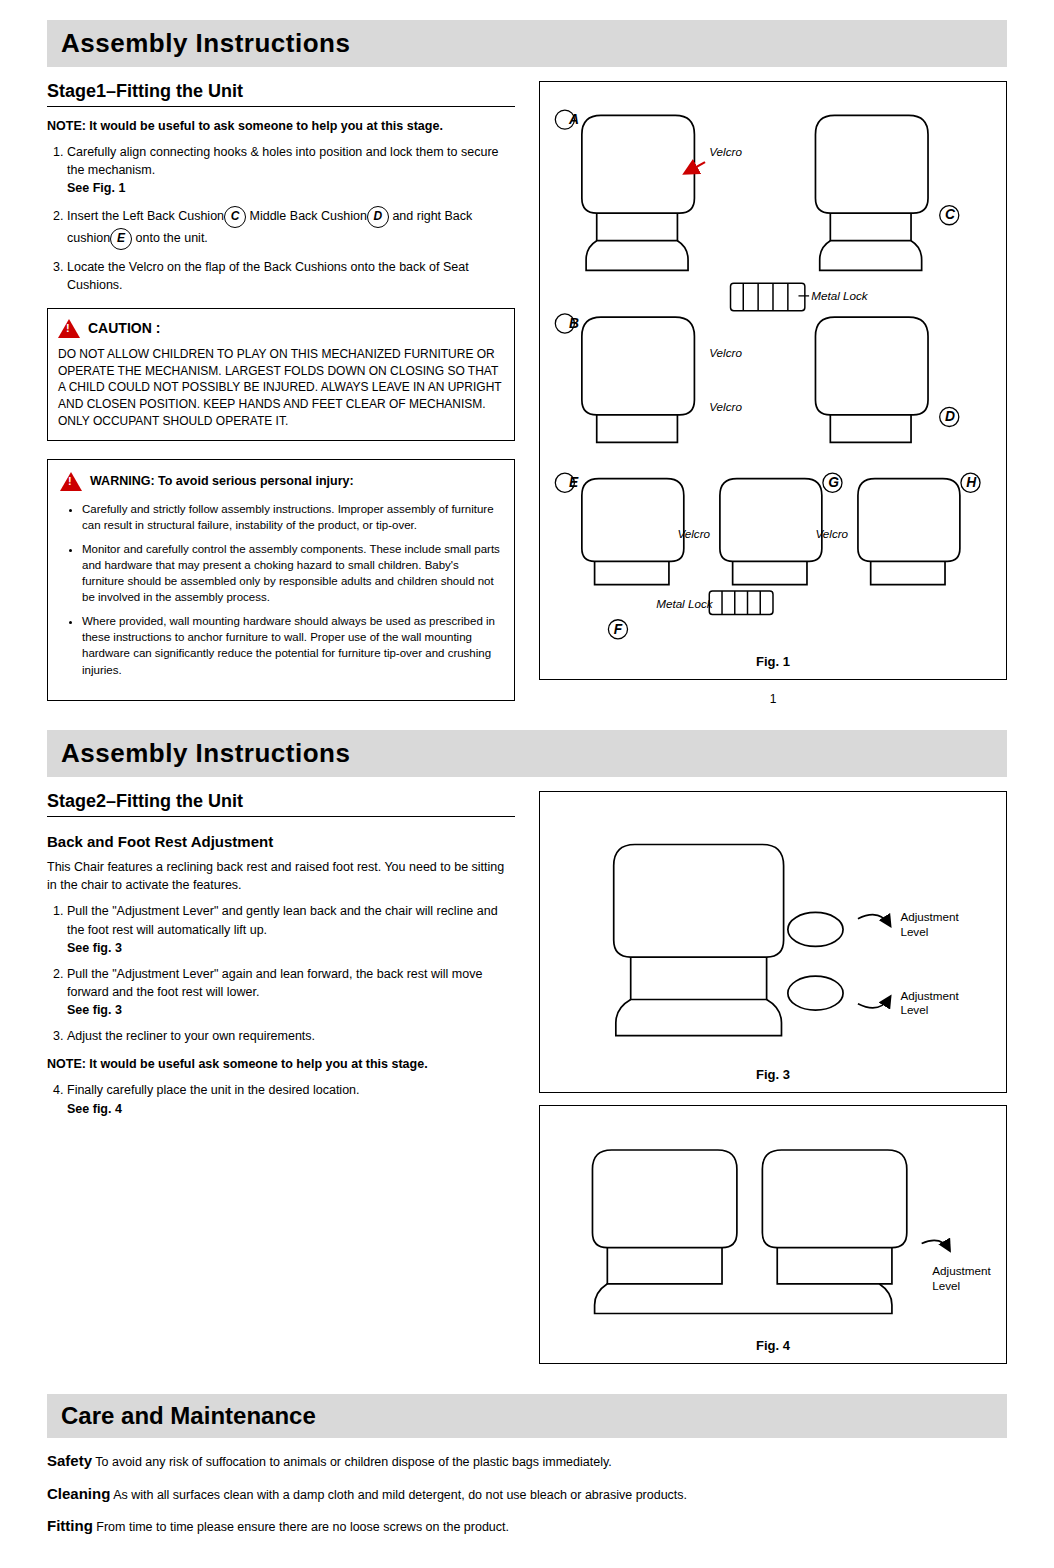Assembly Instructions
Stage1–Fitting the Unit
NOTE: It would be useful to ask someone to help you at this stage.
Carefully align connecting hooks & holes into position and lock them to secure the mechanism.
See Fig. 1
Insert the Left Back CushionC Middle Back CushionD and right Back cushionE onto the unit.
Locate the Velcro on the flap of the Back Cushions onto the back of Seat Cushions.
CAUTION :
DO NOT ALLOW CHILDREN TO PLAY ON THIS MECHANIZED FURNITURE OR OPERATE THE MECHANISM. LARGEST FOLDS DOWN ON CLOSING SO THAT A CHILD COULD NOT POSSIBLY BE INJURED. ALWAYS LEAVE IN AN UPRIGHT AND CLOSEN POSITION. KEEP HANDS AND FEET CLEAR OF MECHANISM. ONLY OCCUPANT SHOULD OPERATE IT.
WARNING: To avoid serious personal injury:
Carefully and strictly follow assembly instructions. Improper assembly of furniture can result in structural failure, instability of the product, or tip-over.
Monitor and carefully control the assembly components. These include small parts and hardware that may present a choking hazard to small children. Baby's furniture should be assembled only by responsible adults and children should not be involved in the assembly process.
Where provided, wall mounting hardware should always be used as prescribed in these instructions to anchor furniture to wall. Proper use of the wall mounting hardware can significantly reduce the potential for furniture tip-over and crushing injuries.
A Velcro C Metal Lock B D Velcro Velcro E G H Metal Lock Velcro Velcro F
Fig. 1
1
Assembly Instructions
Stage2–Fitting the Unit
Back and Foot Rest Adjustment
This Chair features a reclining back rest and raised foot rest. You need to be sitting in the chair to activate the features.
Pull the "Adjustment Lever" and gently lean back and the chair will recline and the foot rest will automatically lift up.
See fig. 3
Pull the "Adjustment Lever" again and lean forward, the back rest will move forward and the foot rest will lower.
See fig. 3
Adjust the recliner to your own requirements.
NOTE: It would be useful ask someone to help you at this stage.
Finally carefully place the unit in the desired location.
See fig. 4
Adjustment Level Adjustment Level
Fig. 3
Adjustment Level
Fig. 4
Care and Maintenance
Safety To avoid any risk of suffocation to animals or children dispose of the plastic bags immediately.
Cleaning As with all surfaces clean with a damp cloth and mild detergent, do not use bleach or abrasive products.
Fitting From time to time please ensure there are no loose screws on the product.